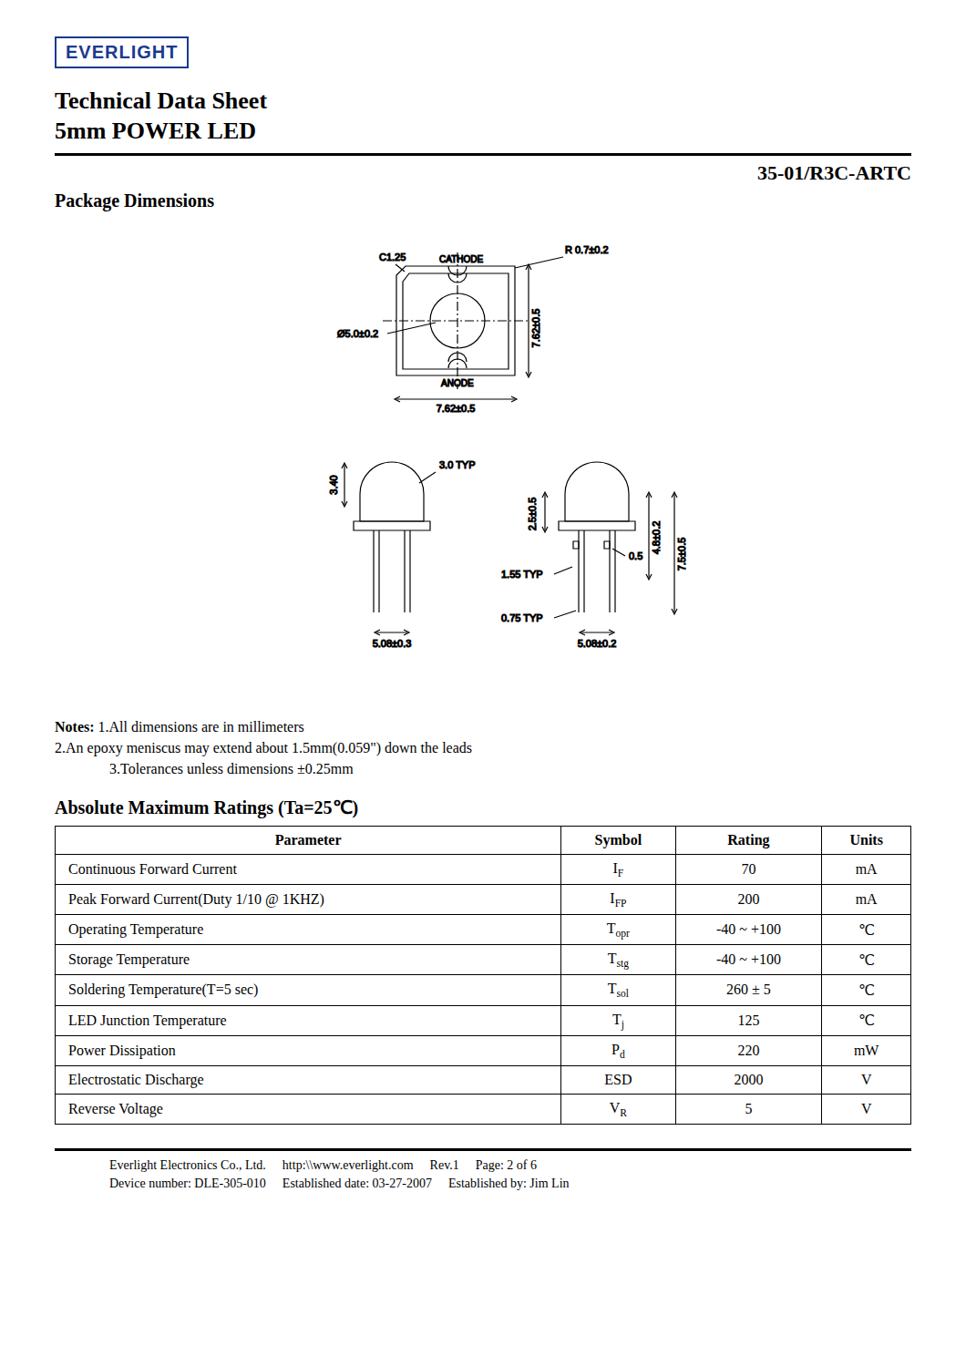EVERLIGHT
Technical Data Sheet
5mm POWER LED
35-01/R3C-ARTC
Package Dimensions
C1.25 R 0.7±0.2 CATHODE ANODE Ø5.0±0.2 7.62±0.5 7.62±0.5 3.40 3.0 TYP 5.08±0.3 2.5±0.5 4.8±0.2 7.5±0.5 0.5 1.55 TYP 0.75 TYP 5.08±0.2
Notes: 1.All dimensions are in millimeters
2.An epoxy meniscus may extend about 1.5mm(0.059") down the leads
3.Tolerances unless dimensions ±0.25mm
Absolute Maximum Ratings (Ta=25℃)
| Parameter | Symbol | Rating | Units |
| --- | --- | --- | --- |
| Continuous Forward Current | I F | 70 | mA |
| Peak Forward Current(Duty 1/10 @ 1KHZ) | I FP | 200 | mA |
| Operating Temperature | T opr | -40 ~ +100 | ℃ |
| Storage Temperature | T stg | -40 ~ +100 | ℃ |
| Soldering Temperature(T=5 sec) | T sol | 260 ± 5 | ℃ |
| LED Junction Temperature | T j | 125 | ℃ |
| Power Dissipation | P d | 220 | mW |
| Electrostatic Discharge | ESD | 2000 | V |
| Reverse Voltage | V R | 5 | V |
Everlight Electronics Co., Ltd. http:\\www.everlight.com Rev.1 Page: 2 of 6
Device number: DLE-305-010 Established date: 03-27-2007 Established by: Jim Lin